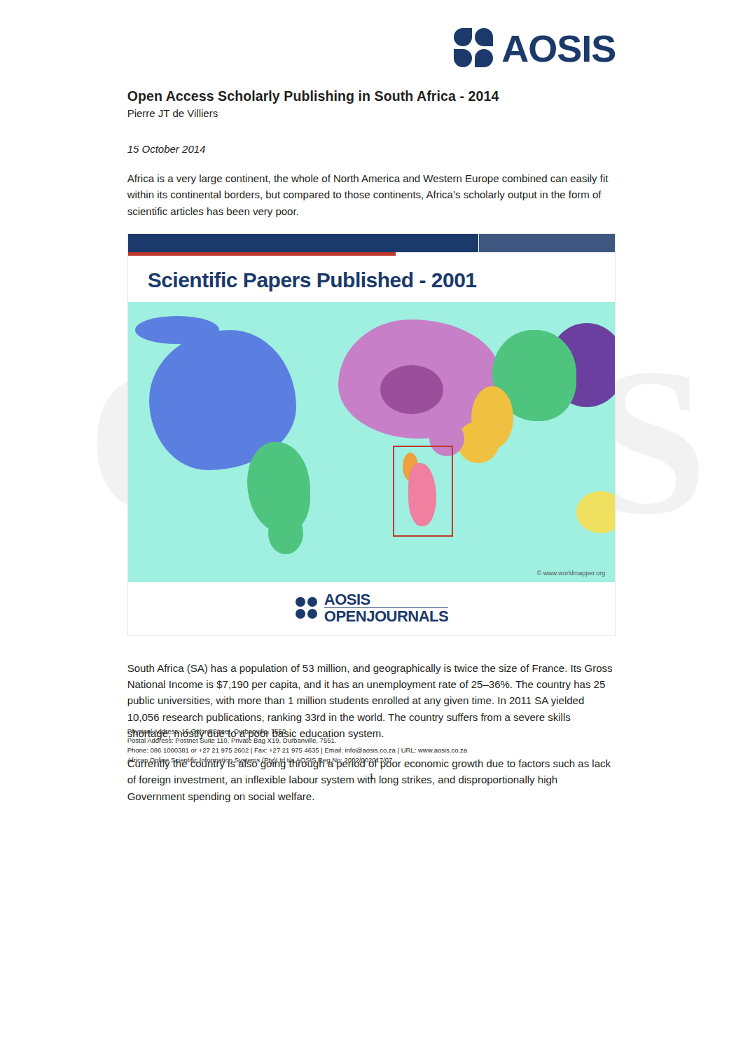O
A
S
I
S
AOSIS
Open Access Scholarly Publishing in South Africa - 2014
Pierre JT de Villiers
15 October 2014
Africa is a very large continent, the whole of North America and Western Europe combined can easily fit within its continental borders, but compared to those continents, Africa’s scholarly output in the form of scientific articles has been very poor.
Scientific Papers Published - 2001
© www.worldmapper.org
AOSIS
OPENJOURNALS
South Africa (SA) has a population of 53 million, and geographically is twice the size of France. Its Gross National Income is $7,190 per capita, and it has an unemployment rate of 25–36%. The country has 25 public universities, with more than 1 million students enrolled at any given time. In 2011 SA yielded 10,056 research publications, ranking 33rd in the world. The country suffers from a severe skills shortage, mostly due to a poor basic education system.
Currently the country is also going through a period of poor economic growth due to factors such as lack of foreign investment, an inflexible labour system with long strikes, and disproportionally high Government spending on social welfare.
Physical Address: 15 Oxford Street, Durbanville, 7550.
Postal Address: Postnet Suite 110, Private Bag X19, Durbanville, 7551.
Phone: 086 1000381 or +27 21 975 2602 | Fax: +27 21 975 4635 | Email: info@aosis.co.za | URL: www.aosis.co.za
African Online Scientific Information Systems (Pty)Ltd t/a AOSIS Reg No: 2002/002017/07
1